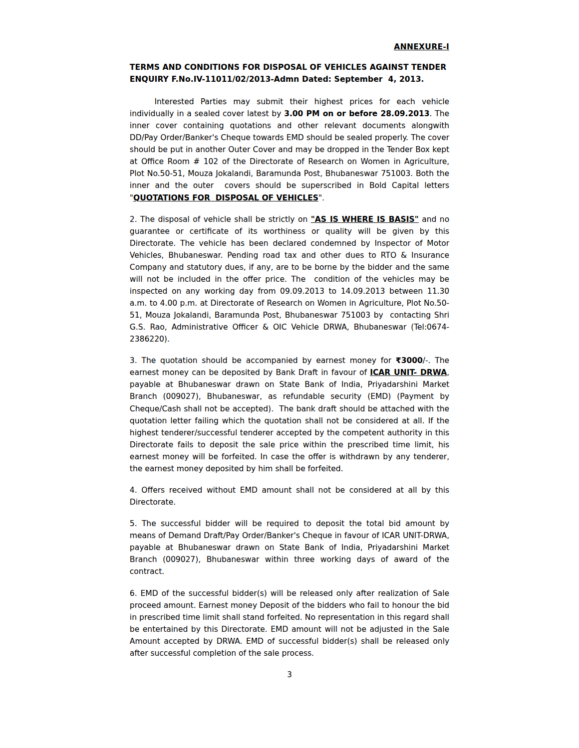ANNEXURE-I
TERMS AND CONDITIONS FOR DISPOSAL OF VEHICLES AGAINST TENDER ENQUIRY F.No.IV-11011/02/2013-Admn Dated: September 4, 2013.
Interested Parties may submit their highest prices for each vehicle individually in a sealed cover latest by 3.00 PM on or before 28.09.2013. The inner cover containing quotations and other relevant documents alongwith DD/Pay Order/Banker's Cheque towards EMD should be sealed properly. The cover should be put in another Outer Cover and may be dropped in the Tender Box kept at Office Room # 102 of the Directorate of Research on Women in Agriculture, Plot No.50-51, Mouza Jokalandi, Baramunda Post, Bhubaneswar 751003. Both the inner and the outer covers should be superscribed in Bold Capital letters "QUOTATIONS FOR DISPOSAL OF VEHICLES".
2. The disposal of vehicle shall be strictly on "AS IS WHERE IS BASIS" and no guarantee or certificate of its worthiness or quality will be given by this Directorate. The vehicle has been declared condemned by Inspector of Motor Vehicles, Bhubaneswar. Pending road tax and other dues to RTO & Insurance Company and statutory dues, if any, are to be borne by the bidder and the same will not be included in the offer price. The condition of the vehicles may be inspected on any working day from 09.09.2013 to 14.09.2013 between 11.30 a.m. to 4.00 p.m. at Directorate of Research on Women in Agriculture, Plot No.50-51, Mouza Jokalandi, Baramunda Post, Bhubaneswar 751003 by contacting Shri G.S. Rao, Administrative Officer & OIC Vehicle DRWA, Bhubaneswar (Tel:0674-2386220).
3. The quotation should be accompanied by earnest money for ₹3000/-. The earnest money can be deposited by Bank Draft in favour of ICAR UNIT- DRWA, payable at Bhubaneswar drawn on State Bank of India, Priyadarshini Market Branch (009027), Bhubaneswar, as refundable security (EMD) (Payment by Cheque/Cash shall not be accepted). The bank draft should be attached with the quotation letter failing which the quotation shall not be considered at all. If the highest tenderer/successful tenderer accepted by the competent authority in this Directorate fails to deposit the sale price within the prescribed time limit, his earnest money will be forfeited. In case the offer is withdrawn by any tenderer, the earnest money deposited by him shall be forfeited.
4. Offers received without EMD amount shall not be considered at all by this Directorate.
5. The successful bidder will be required to deposit the total bid amount by means of Demand Draft/Pay Order/Banker's Cheque in favour of ICAR UNIT-DRWA, payable at Bhubaneswar drawn on State Bank of India, Priyadarshini Market Branch (009027), Bhubaneswar within three working days of award of the contract.
6. EMD of the successful bidder(s) will be released only after realization of Sale proceed amount. Earnest money Deposit of the bidders who fail to honour the bid in prescribed time limit shall stand forfeited. No representation in this regard shall be entertained by this Directorate. EMD amount will not be adjusted in the Sale Amount accepted by DRWA. EMD of successful bidder(s) shall be released only after successful completion of the sale process.
3